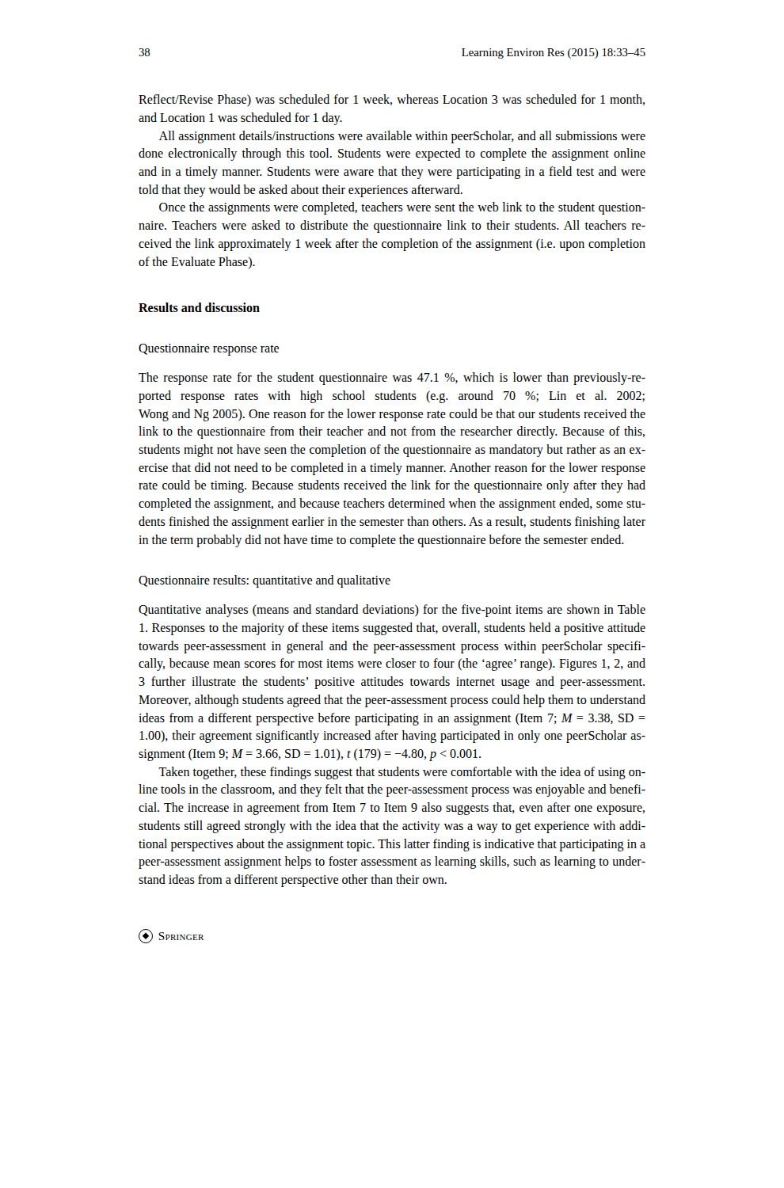38 Learning Environ Res (2015) 18:33–45
Reflect/Revise Phase) was scheduled for 1 week, whereas Location 3 was scheduled for 1 month, and Location 1 was scheduled for 1 day.
All assignment details/instructions were available within peerScholar, and all submissions were done electronically through this tool. Students were expected to complete the assignment online and in a timely manner. Students were aware that they were participating in a field test and were told that they would be asked about their experiences afterward.
Once the assignments were completed, teachers were sent the web link to the student questionnaire. Teachers were asked to distribute the questionnaire link to their students. All teachers received the link approximately 1 week after the completion of the assignment (i.e. upon completion of the Evaluate Phase).
Results and discussion
Questionnaire response rate
The response rate for the student questionnaire was 47.1 %, which is lower than previously-reported response rates with high school students (e.g. around 70 %; Lin et al. 2002; Wong and Ng 2005). One reason for the lower response rate could be that our students received the link to the questionnaire from their teacher and not from the researcher directly. Because of this, students might not have seen the completion of the questionnaire as mandatory but rather as an exercise that did not need to be completed in a timely manner. Another reason for the lower response rate could be timing. Because students received the link for the questionnaire only after they had completed the assignment, and because teachers determined when the assignment ended, some students finished the assignment earlier in the semester than others. As a result, students finishing later in the term probably did not have time to complete the questionnaire before the semester ended.
Questionnaire results: quantitative and qualitative
Quantitative analyses (means and standard deviations) for the five-point items are shown in Table 1. Responses to the majority of these items suggested that, overall, students held a positive attitude towards peer-assessment in general and the peer-assessment process within peerScholar specifically, because mean scores for most items were closer to four (the ‘agree’ range). Figures 1, 2, and 3 further illustrate the students’ positive attitudes towards internet usage and peer-assessment. Moreover, although students agreed that the peer-assessment process could help them to understand ideas from a different perspective before participating in an assignment (Item 7; M = 3.38, SD = 1.00), their agreement significantly increased after having participated in only one peerScholar assignment (Item 9; M = 3.66, SD = 1.01), t (179) = −4.80, p < 0.001.
Taken together, these findings suggest that students were comfortable with the idea of using online tools in the classroom, and they felt that the peer-assessment process was enjoyable and beneficial. The increase in agreement from Item 7 to Item 9 also suggests that, even after one exposure, students still agreed strongly with the idea that the activity was a way to get experience with additional perspectives about the assignment topic. This latter finding is indicative that participating in a peer-assessment assignment helps to foster assessment as learning skills, such as learning to understand ideas from a different perspective other than their own.
Springer